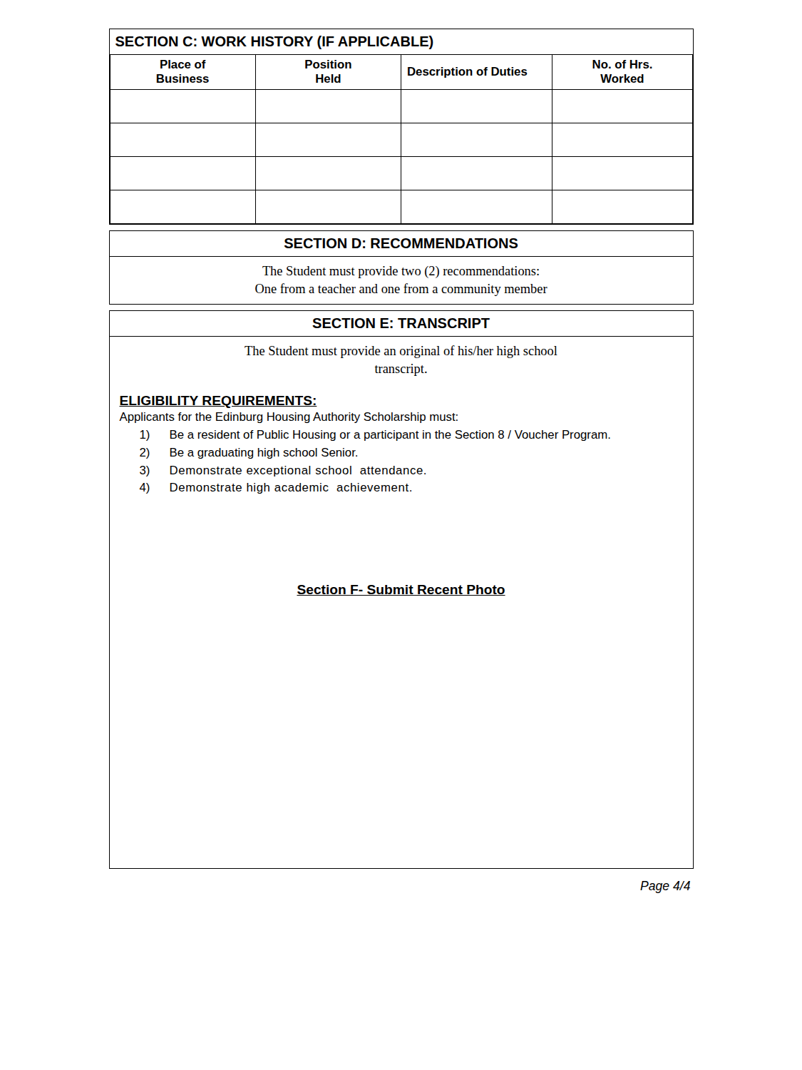SECTION C: WORK HISTORY (IF APPLICABLE)
| Place of Business | Position Held | Description of Duties | No. of Hrs. Worked |
| --- | --- | --- | --- |
SECTION D: RECOMMENDATIONS
The Student must provide two (2) recommendations:
One from a teacher and one from a community member
SECTION E: TRANSCRIPT
The Student must provide an original of his/her high school
transcript.
ELIGIBILITY REQUIREMENTS:
Applicants for the Edinburg Housing Authority Scholarship must:
1) Be a resident of Public Housing or a participant in the Section 8 / Voucher Program.
2) Be a graduating high school Senior.
3) Demonstrate exceptional school attendance.
4) Demonstrate high academic achievement.
Section F- Submit Recent Photo
Page 4/4